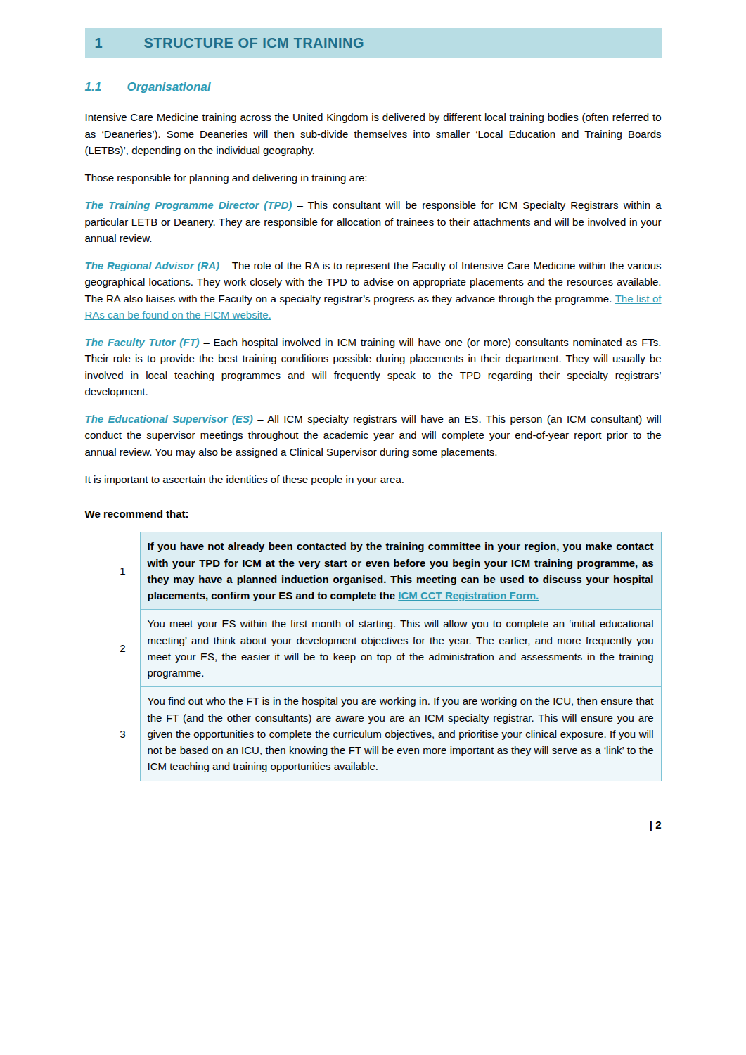1 STRUCTURE OF ICM TRAINING
1.1 Organisational
Intensive Care Medicine training across the United Kingdom is delivered by different local training bodies (often referred to as ‘Deaneries’). Some Deaneries will then sub-divide themselves into smaller ‘Local Education and Training Boards (LETBs)’, depending on the individual geography.
Those responsible for planning and delivering in training are:
The Training Programme Director (TPD) – This consultant will be responsible for ICM Specialty Registrars within a particular LETB or Deanery. They are responsible for allocation of trainees to their attachments and will be involved in your annual review.
The Regional Advisor (RA) – The role of the RA is to represent the Faculty of Intensive Care Medicine within the various geographical locations. They work closely with the TPD to advise on appropriate placements and the resources available. The RA also liaises with the Faculty on a specialty registrar’s progress as they advance through the programme. The list of RAs can be found on the FICM website.
The Faculty Tutor (FT) – Each hospital involved in ICM training will have one (or more) consultants nominated as FTs. Their role is to provide the best training conditions possible during placements in their department. They will usually be involved in local teaching programmes and will frequently speak to the TPD regarding their specialty registrars’ development.
The Educational Supervisor (ES) – All ICM specialty registrars will have an ES. This person (an ICM consultant) will conduct the supervisor meetings throughout the academic year and will complete your end-of-year report prior to the annual review. You may also be assigned a Clinical Supervisor during some placements.
It is important to ascertain the identities of these people in your area.
We recommend that:
| 1 | If you have not already been contacted by the training committee in your region, you make contact with your TPD for ICM at the very start or even before you begin your ICM training programme, as they may have a planned induction organised. This meeting can be used to discuss your hospital placements, confirm your ES and to complete the ICM CCT Registration Form. |
| 2 | You meet your ES within the first month of starting. This will allow you to complete an ‘initial educational meeting’ and think about your development objectives for the year. The earlier, and more frequently you meet your ES, the easier it will be to keep on top of the administration and assessments in the training programme. |
| 3 | You find out who the FT is in the hospital you are working in. If you are working on the ICU, then ensure that the FT (and the other consultants) are aware you are an ICM specialty registrar. This will ensure you are given the opportunities to complete the curriculum objectives, and prioritise your clinical exposure. If you will not be based on an ICU, then knowing the FT will be even more important as they will serve as a ‘link’ to the ICM teaching and training opportunities available. |
| 2